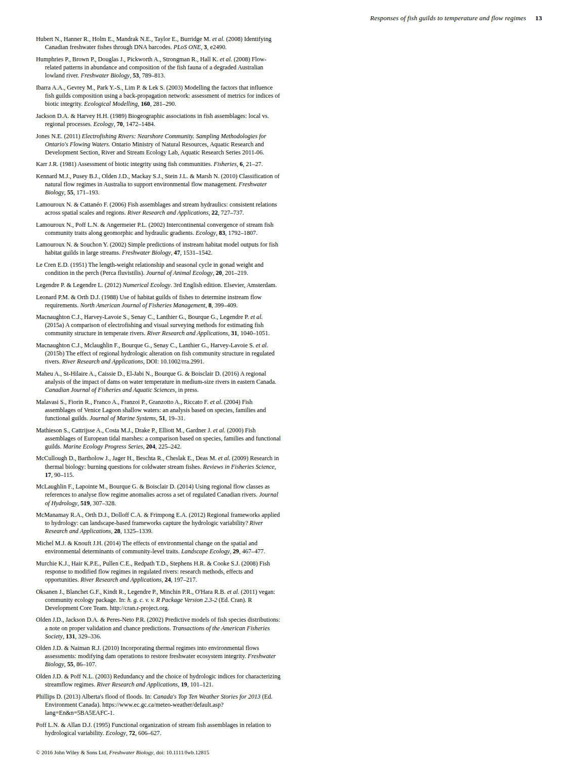Responses of fish guilds to temperature and flow regimes 13
Hubert N., Hanner R., Holm E., Mandrak N.E., Taylor E., Burridge M. et al. (2008) Identifying Canadian freshwater fishes through DNA barcodes. PLoS ONE, 3, e2490.
Humphries P., Brown P., Douglas J., Pickworth A., Strongman R., Hall K. et al. (2008) Flow-related patterns in abundance and composition of the fish fauna of a degraded Australian lowland river. Freshwater Biology, 53, 789–813.
Ibarra A.A., Gevrey M., Park Y.-S., Lim P. & Lek S. (2003) Modelling the factors that influence fish guilds composition using a back-propagation network: assessment of metrics for indices of biotic integrity. Ecological Modelling, 160, 281–290.
Jackson D.A. & Harvey H.H. (1989) Biogeographic associations in fish assemblages: local vs. regional processes. Ecology, 70, 1472–1484.
Jones N.E. (2011) Electrofishing Rivers: Nearshore Community. Sampling Methodologies for Ontario's Flowing Waters. Ontario Ministry of Natural Resources, Aquatic Research and Development Section, River and Stream Ecology Lab, Aquatic Research Series 2011-06.
Karr J.R. (1981) Assessment of biotic integrity using fish communities. Fisheries, 6, 21–27.
Kennard M.J., Pusey B.J., Olden J.D., Mackay S.J., Stein J.L. & Marsh N. (2010) Classification of natural flow regimes in Australia to support environmental flow management. Freshwater Biology, 55, 171–193.
Lamouroux N. & Cattanéo F. (2006) Fish assemblages and stream hydraulics: consistent relations across spatial scales and regions. River Research and Applications, 22, 727–737.
Lamouroux N., Poff L.N. & Angermeier P.L. (2002) Intercontinental convergence of stream fish community traits along geomorphic and hydraulic gradients. Ecology, 83, 1792–1807.
Lamouroux N. & Souchon Y. (2002) Simple predictions of instream habitat model outputs for fish habitat guilds in large streams. Freshwater Biology, 47, 1531–1542.
Le Cren E.D. (1951) The length-weight relationship and seasonal cycle in gonad weight and condition in the perch (Perca fluvistilis). Journal of Animal Ecology, 20, 201–219.
Legendre P. & Legendre L. (2012) Numerical Ecology. 3rd English edition. Elsevier, Amsterdam.
Leonard P.M. & Orth D.J. (1988) Use of habitat guilds of fishes to determine instream flow requirements. North American Journal of Fisheries Management, 8, 399–409.
Macnaughton C.J., Harvey-Lavoie S., Senay C., Lanthier G., Bourque G., Legendre P. et al. (2015a) A comparison of electrofishing and visual surveying methods for estimating fish community structure in temperate rivers. River Research and Applications, 31, 1040–1051.
Macnaughton C.J., Mclaughlin F., Bourque G., Senay C., Lanthier G., Harvey-Lavoie S. et al. (2015b) The effect of regional hydrologic alteration on fish community structure in regulated rivers. River Research and Applications, DOI: 10.1002/rra.2991.
Maheu A., St-Hilaire A., Caissie D., El-Jabi N., Bourque G. & Boisclair D. (2016) A regional analysis of the impact of dams on water temperature in medium-size rivers in eastern Canada. Canadian Journal of Fisheries and Aquatic Sciences, in press.
Malavasi S., Fiorin R., Franco A., Franzoi P., Granzotto A., Riccato F. et al. (2004) Fish assemblages of Venice Lagoon shallow waters: an analysis based on species, families and functional guilds. Journal of Marine Systems, 51, 19–31.
Mathieson S., Cattrijsse A., Costa M.J., Drake P., Elliott M., Gardner J. et al. (2000) Fish assemblages of European tidal marshes: a comparison based on species, families and functional guilds. Marine Ecology Progress Series, 204, 225–242.
McCullough D., Bartholow J., Jager H., Beschta R., Cheslak E., Deas M. et al. (2009) Research in thermal biology: burning questions for coldwater stream fishes. Reviews in Fisheries Science, 17, 90–115.
McLaughlin F., Lapointe M., Bourque G. & Boisclair D. (2014) Using regional flow classes as references to analyse flow regime anomalies across a set of regulated Canadian rivers. Journal of Hydrology, 519, 307–328.
McManamay R.A., Orth D.J., Dolloff C.A. & Frimpong E.A. (2012) Regional frameworks applied to hydrology: can landscape-based frameworks capture the hydrologic variability? River Research and Applications, 28, 1325–1339.
Michel M.J. & Knouft J.H. (2014) The effects of environmental change on the spatial and environmental determinants of community-level traits. Landscape Ecology, 29, 467–477.
Murchie K.J., Hair K.P.E., Pullen C.E., Redpath T.D., Stephens H.R. & Cooke S.J. (2008) Fish response to modified flow regimes in regulated rivers: research methods, effects and opportunities. River Research and Applications, 24, 197–217.
Oksanen J., Blanchet G.F., Kindt R., Legendre P., Minchin P.R., O'Hara R.B. et al. (2011) vegan: community ecology package. In: h. g. c. v. v. R Package Version 2.3-2 (Ed. Cran). R Development Core Team. http://cran.r-project.org.
Olden J.D., Jackson D.A. & Peres-Neto P.R. (2002) Predictive models of fish species distributions: a note on proper validation and chance predictions. Transactions of the American Fisheries Society, 131, 329–336.
Olden J.D. & Naiman R.J. (2010) Incorporating thermal regimes into environmental flows assessments: modifying dam operations to restore freshwater ecosystem integrity. Freshwater Biology, 55, 86–107.
Olden J.D. & Poff N.L. (2003) Redundancy and the choice of hydrologic indices for characterizing streamflow regimes. River Research and Applications, 19, 101–121.
Phillips D. (2013) Alberta's flood of floods. In: Canada's Top Ten Weather Stories for 2013 (Ed. Environment Canada). https://www.ec.gc.ca/meteo-weather/default.asp?lang=En&n=5BA5EAFC-1.
Poff L.N. & Allan D.J. (1995) Functional organization of stream fish assemblages in relation to hydrological variability. Ecology, 72, 606–627.
© 2016 John Wiley & Sons Ltd, Freshwater Biology, doi: 10.1111/fwb.12815